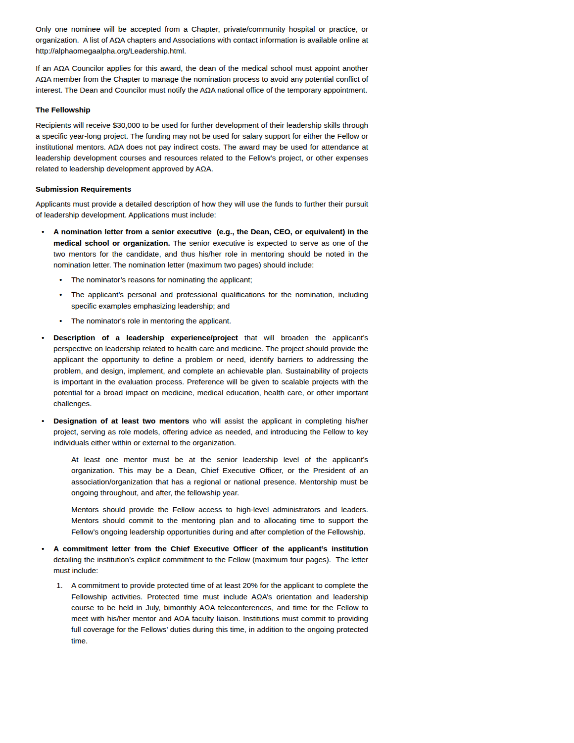Only one nominee will be accepted from a Chapter, private/community hospital or practice, or organization. A list of AΩA chapters and Associations with contact information is available online at http://alphaomegaalpha.org/Leadership.html.
If an AΩA Councilor applies for this award, the dean of the medical school must appoint another AΩA member from the Chapter to manage the nomination process to avoid any potential conflict of interest. The Dean and Councilor must notify the AΩA national office of the temporary appointment.
The Fellowship
Recipients will receive $30,000 to be used for further development of their leadership skills through a specific year-long project. The funding may not be used for salary support for either the Fellow or institutional mentors. AΩA does not pay indirect costs. The award may be used for attendance at leadership development courses and resources related to the Fellow’s project, or other expenses related to leadership development approved by AΩA.
Submission Requirements
Applicants must provide a detailed description of how they will use the funds to further their pursuit of leadership development. Applications must include:
A nomination letter from a senior executive (e.g., the Dean, CEO, or equivalent) in the medical school or organization. The senior executive is expected to serve as one of the two mentors for the candidate, and thus his/her role in mentoring should be noted in the nomination letter. The nomination letter (maximum two pages) should include:
The nominator’s reasons for nominating the applicant;
The applicant’s personal and professional qualifications for the nomination, including specific examples emphasizing leadership; and
The nominator's role in mentoring the applicant.
Description of a leadership experience/project that will broaden the applicant’s perspective on leadership related to health care and medicine. The project should provide the applicant the opportunity to define a problem or need, identify barriers to addressing the problem, and design, implement, and complete an achievable plan. Sustainability of projects is important in the evaluation process. Preference will be given to scalable projects with the potential for a broad impact on medicine, medical education, health care, or other important challenges.
Designation of at least two mentors who will assist the applicant in completing his/her project, serving as role models, offering advice as needed, and introducing the Fellow to key individuals either within or external to the organization.
At least one mentor must be at the senior leadership level of the applicant’s organization. This may be a Dean, Chief Executive Officer, or the President of an association/organization that has a regional or national presence. Mentorship must be ongoing throughout, and after, the fellowship year.
Mentors should provide the Fellow access to high-level administrators and leaders. Mentors should commit to the mentoring plan and to allocating time to support the Fellow’s ongoing leadership opportunities during and after completion of the Fellowship.
A commitment letter from the Chief Executive Officer of the applicant’s institution detailing the institution’s explicit commitment to the Fellow (maximum four pages). The letter must include:
A commitment to provide protected time of at least 20% for the applicant to complete the Fellowship activities. Protected time must include AΩA’s orientation and leadership course to be held in July, bimonthly AΩA teleconferences, and time for the Fellow to meet with his/her mentor and AΩA faculty liaison. Institutions must commit to providing full coverage for the Fellows’ duties during this time, in addition to the ongoing protected time.